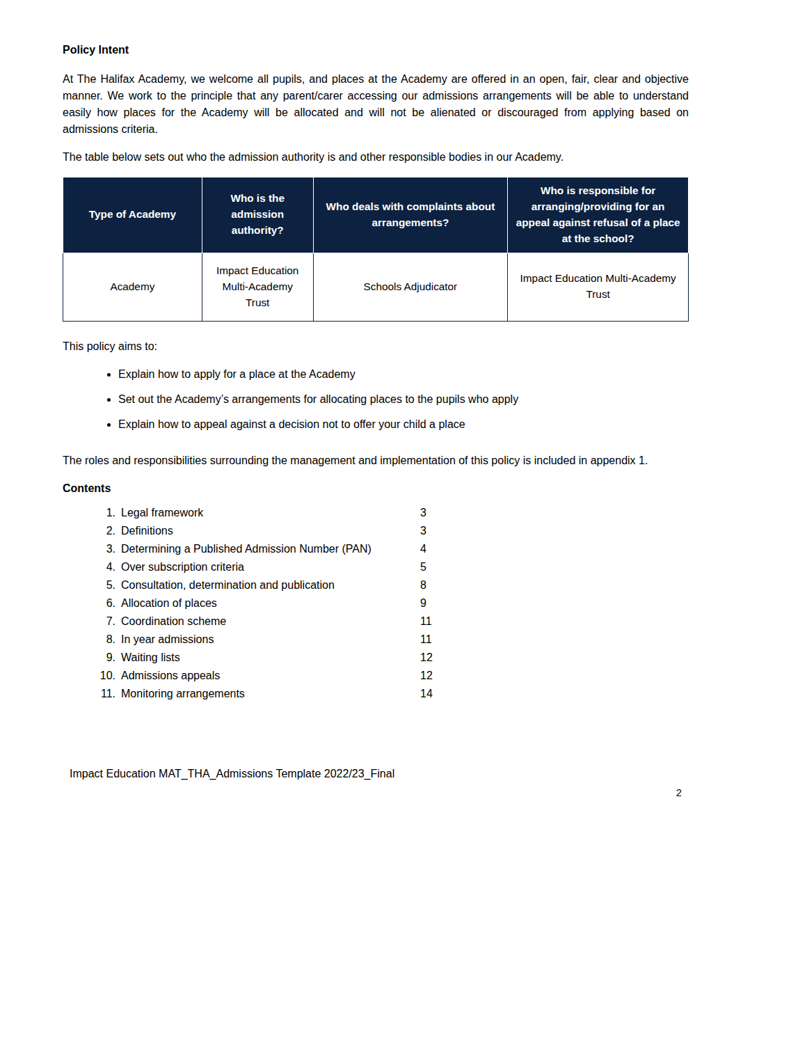Policy Intent
At The Halifax Academy, we welcome all pupils, and places at the Academy are offered in an open, fair, clear and objective manner. We work to the principle that any parent/carer accessing our admissions arrangements will be able to understand easily how places for the Academy will be allocated and will not be alienated or discouraged from applying based on admissions criteria.
The table below sets out who the admission authority is and other responsible bodies in our Academy.
| Type of Academy | Who is the admission authority? | Who deals with complaints about arrangements? | Who is responsible for arranging/providing for an appeal against refusal of a place at the school? |
| --- | --- | --- | --- |
| Academy | Impact Education Multi-Academy Trust | Schools Adjudicator | Impact Education Multi-Academy Trust |
This policy aims to:
Explain how to apply for a place at the Academy
Set out the Academy’s arrangements for allocating places to the pupils who apply
Explain how to appeal against a decision not to offer your child a place
The roles and responsibilities surrounding the management and implementation of this policy is included in appendix 1.
Contents
| 1. | Legal framework | 3 |
| 2. | Definitions | 3 |
| 3. | Determining a Published Admission Number (PAN) | 4 |
| 4. | Over subscription criteria | 5 |
| 5. | Consultation, determination and publication | 8 |
| 6. | Allocation of places | 9 |
| 7. | Coordination scheme | 11 |
| 8. | In year admissions | 11 |
| 9. | Waiting lists | 12 |
| 10. | Admissions appeals | 12 |
| 11. | Monitoring arrangements | 14 |
Impact Education MAT_THA_Admissions Template 2022/23_Final
2